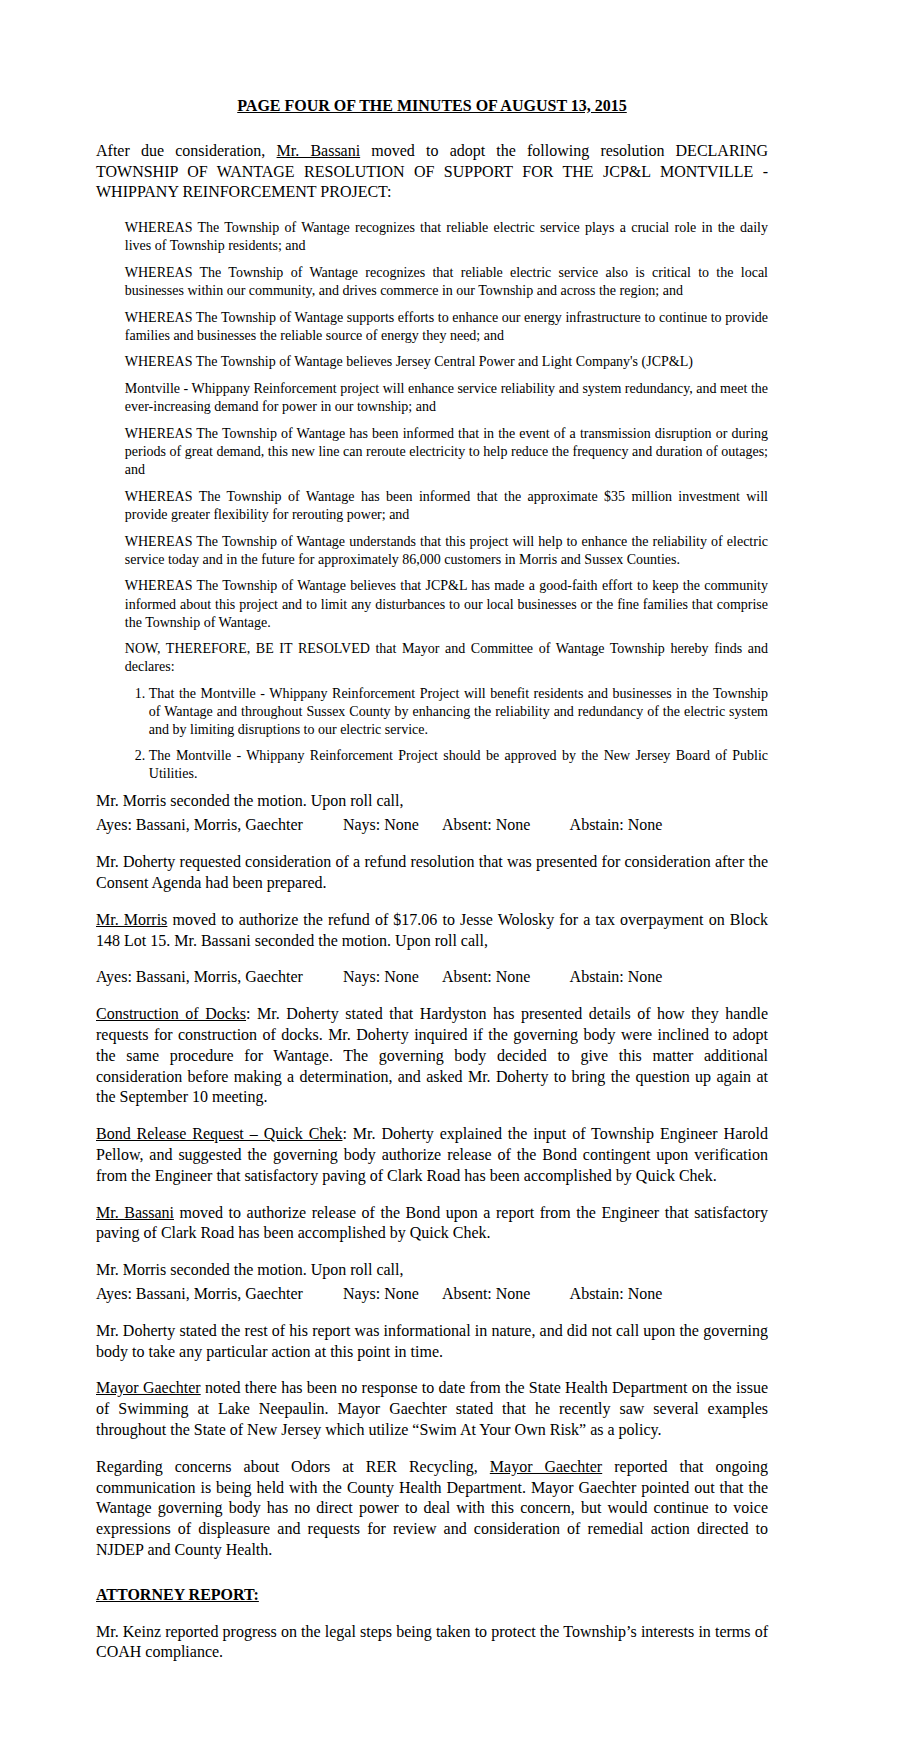PAGE FOUR OF THE MINUTES OF AUGUST 13, 2015
After due consideration, Mr. Bassani moved to adopt the following resolution DECLARING TOWNSHIP OF WANTAGE RESOLUTION OF SUPPORT FOR THE JCP&L MONTVILLE - WHIPPANY REINFORCEMENT PROJECT:
WHEREAS The Township of Wantage recognizes that reliable electric service plays a crucial role in the daily lives of Township residents; and
WHEREAS The Township of Wantage recognizes that reliable electric service also is critical to the local businesses within our community, and drives commerce in our Township and across the region; and
WHEREAS The Township of Wantage supports efforts to enhance our energy infrastructure to continue to provide families and businesses the reliable source of energy they need; and
WHEREAS The Township of Wantage believes Jersey Central Power and Light Company's (JCP&L)
Montville - Whippany Reinforcement project will enhance service reliability and system redundancy, and meet the ever-increasing demand for power in our township; and
WHEREAS The Township of Wantage has been informed that in the event of a transmission disruption or during periods of great demand, this new line can reroute electricity to help reduce the frequency and duration of outages; and
WHEREAS The Township of Wantage has been informed that the approximate $35 million investment will provide greater flexibility for rerouting power; and
WHEREAS The Township of Wantage understands that this project will help to enhance the reliability of electric service today and in the future for approximately 86,000 customers in Morris and Sussex Counties.
WHEREAS The Township of Wantage believes that JCP&L has made a good-faith effort to keep the community informed about this project and to limit any disturbances to our local businesses or the fine families that comprise the Township of Wantage.
NOW, THEREFORE, BE IT RESOLVED that Mayor and Committee of Wantage Township hereby finds and declares:
That the Montville - Whippany Reinforcement Project will benefit residents and businesses in the Township of Wantage and throughout Sussex County by enhancing the reliability and redundancy of the electric system and by limiting disruptions to our electric service.
The Montville - Whippany Reinforcement Project should be approved by the New Jersey Board of Public Utilities.
Mr. Morris seconded the motion. Upon roll call,
Ayes: Bassani, Morris, Gaechter Nays: None Absent: None Abstain: None
Mr. Doherty requested consideration of a refund resolution that was presented for consideration after the Consent Agenda had been prepared.
Mr. Morris moved to authorize the refund of $17.06 to Jesse Wolosky for a tax overpayment on Block 148 Lot 15. Mr. Bassani seconded the motion. Upon roll call,
Ayes: Bassani, Morris, Gaechter Nays: None Absent: None Abstain: None
Construction of Docks: Mr. Doherty stated that Hardyston has presented details of how they handle requests for construction of docks. Mr. Doherty inquired if the governing body were inclined to adopt the same procedure for Wantage. The governing body decided to give this matter additional consideration before making a determination, and asked Mr. Doherty to bring the question up again at the September 10 meeting.
Bond Release Request – Quick Chek: Mr. Doherty explained the input of Township Engineer Harold Pellow, and suggested the governing body authorize release of the Bond contingent upon verification from the Engineer that satisfactory paving of Clark Road has been accomplished by Quick Chek.
Mr. Bassani moved to authorize release of the Bond upon a report from the Engineer that satisfactory paving of Clark Road has been accomplished by Quick Chek.
Mr. Morris seconded the motion. Upon roll call,
Ayes: Bassani, Morris, Gaechter Nays: None Absent: None Abstain: None
Mr. Doherty stated the rest of his report was informational in nature, and did not call upon the governing body to take any particular action at this point in time.
Mayor Gaechter noted there has been no response to date from the State Health Department on the issue of Swimming at Lake Neepaulin. Mayor Gaechter stated that he recently saw several examples throughout the State of New Jersey which utilize “Swim At Your Own Risk” as a policy.
Regarding concerns about Odors at RER Recycling, Mayor Gaechter reported that ongoing communication is being held with the County Health Department. Mayor Gaechter pointed out that the Wantage governing body has no direct power to deal with this concern, but would continue to voice expressions of displeasure and requests for review and consideration of remedial action directed to NJDEP and County Health.
ATTORNEY REPORT:
Mr. Keinz reported progress on the legal steps being taken to protect the Township’s interests in terms of COAH compliance.